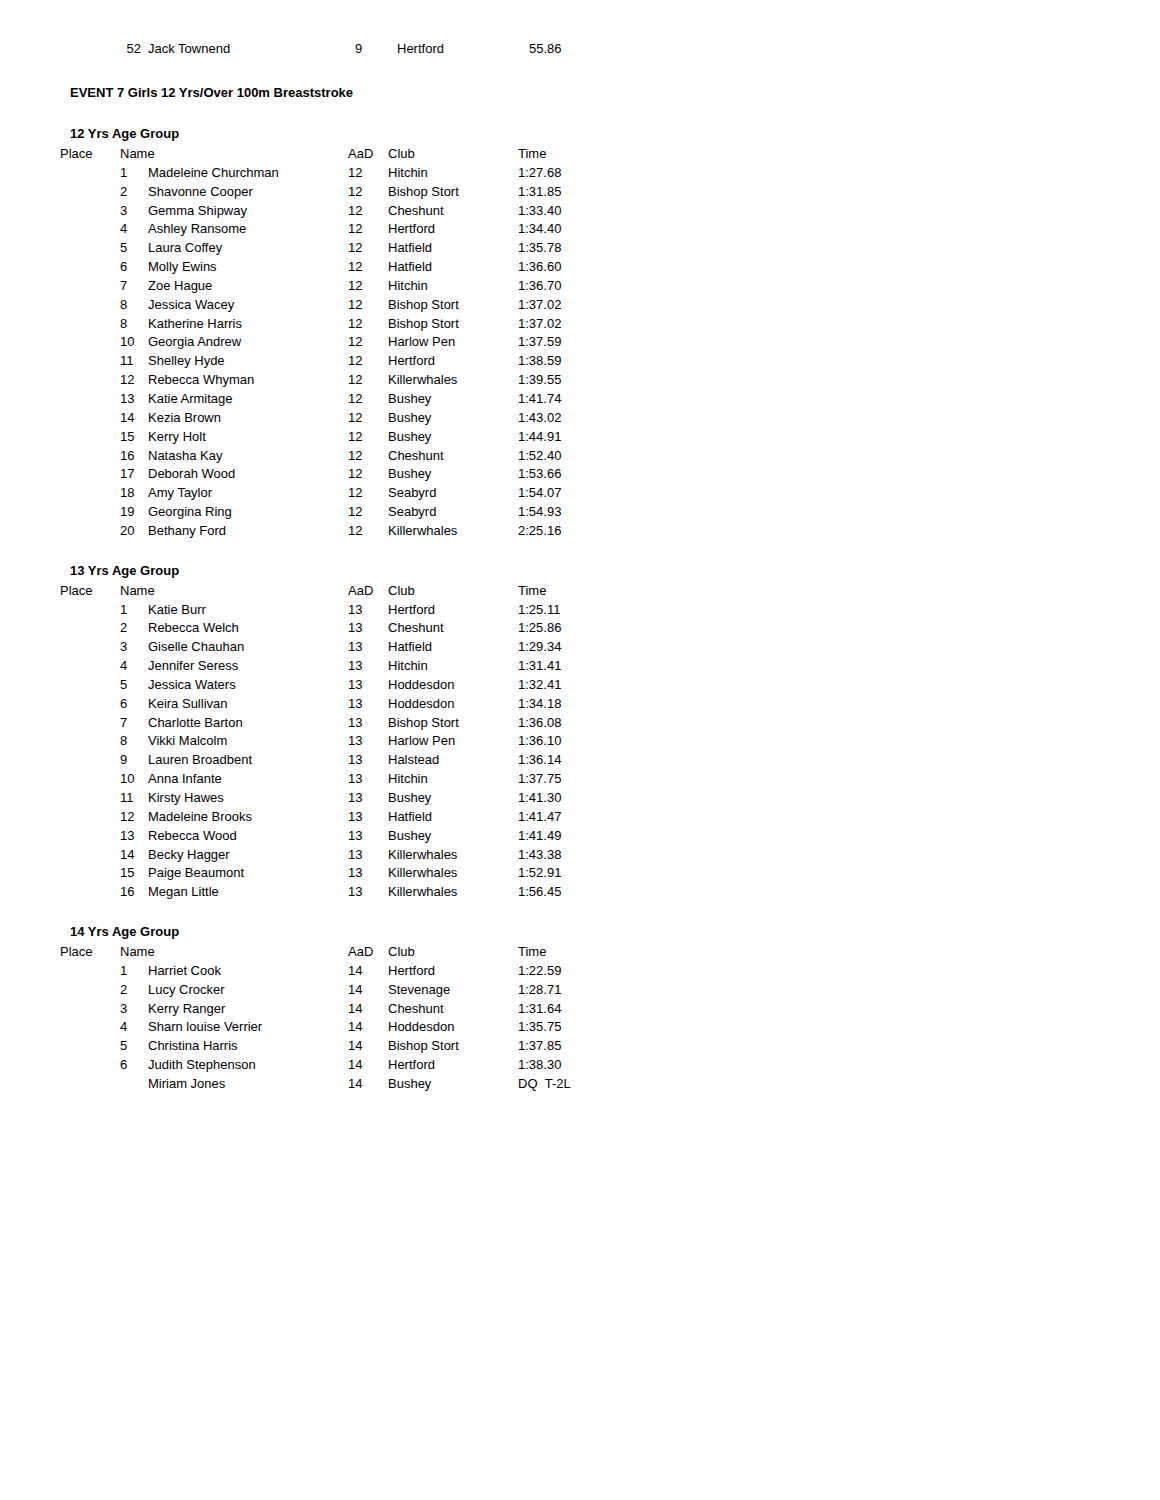| 52 | Jack Townend | 9 | Hertford | 55.86 |
EVENT 7 Girls 12 Yrs/Over 100m Breaststroke
12 Yrs Age Group
| Place | Name | AaD | Club | Time |
| --- | --- | --- | --- | --- |
| | 1 | Madeleine Churchman | 12 | Hitchin | 1:27.68 |
| | 2 | Shavonne Cooper | 12 | Bishop Stort | 1:31.85 |
| | 3 | Gemma Shipway | 12 | Cheshunt | 1:33.40 |
| | 4 | Ashley Ransome | 12 | Hertford | 1:34.40 |
| | 5 | Laura Coffey | 12 | Hatfield | 1:35.78 |
| | 6 | Molly Ewins | 12 | Hatfield | 1:36.60 |
| | 7 | Zoe Hague | 12 | Hitchin | 1:36.70 |
| | 8 | Jessica Wacey | 12 | Bishop Stort | 1:37.02 |
| | 8 | Katherine Harris | 12 | Bishop Stort | 1:37.02 |
| | 10 | Georgia Andrew | 12 | Harlow Pen | 1:37.59 |
| | 11 | Shelley Hyde | 12 | Hertford | 1:38.59 |
| | 12 | Rebecca Whyman | 12 | Killerwhales | 1:39.55 |
| | 13 | Katie Armitage | 12 | Bushey | 1:41.74 |
| | 14 | Kezia Brown | 12 | Bushey | 1:43.02 |
| | 15 | Kerry Holt | 12 | Bushey | 1:44.91 |
| | 16 | Natasha Kay | 12 | Cheshunt | 1:52.40 |
| | 17 | Deborah Wood | 12 | Bushey | 1:53.66 |
| | 18 | Amy Taylor | 12 | Seabyrd | 1:54.07 |
| | 19 | Georgina Ring | 12 | Seabyrd | 1:54.93 |
| | 20 | Bethany Ford | 12 | Killerwhales | 2:25.16 |
13 Yrs Age Group
| Place | Name | AaD | Club | Time |
| --- | --- | --- | --- | --- |
| | 1 | Katie Burr | 13 | Hertford | 1:25.11 |
| | 2 | Rebecca Welch | 13 | Cheshunt | 1:25.86 |
| | 3 | Giselle Chauhan | 13 | Hatfield | 1:29.34 |
| | 4 | Jennifer Seress | 13 | Hitchin | 1:31.41 |
| | 5 | Jessica Waters | 13 | Hoddesdon | 1:32.41 |
| | 6 | Keira Sullivan | 13 | Hoddesdon | 1:34.18 |
| | 7 | Charlotte Barton | 13 | Bishop Stort | 1:36.08 |
| | 8 | Vikki Malcolm | 13 | Harlow Pen | 1:36.10 |
| | 9 | Lauren Broadbent | 13 | Halstead | 1:36.14 |
| | 10 | Anna Infante | 13 | Hitchin | 1:37.75 |
| | 11 | Kirsty Hawes | 13 | Bushey | 1:41.30 |
| | 12 | Madeleine Brooks | 13 | Hatfield | 1:41.47 |
| | 13 | Rebecca Wood | 13 | Bushey | 1:41.49 |
| | 14 | Becky Hagger | 13 | Killerwhales | 1:43.38 |
| | 15 | Paige Beaumont | 13 | Killerwhales | 1:52.91 |
| | 16 | Megan Little | 13 | Killerwhales | 1:56.45 |
14 Yrs Age Group
| Place | Name | AaD | Club | Time |
| --- | --- | --- | --- | --- |
| | 1 | Harriet Cook | 14 | Hertford | 1:22.59 |
| | 2 | Lucy Crocker | 14 | Stevenage | 1:28.71 |
| | 3 | Kerry Ranger | 14 | Cheshunt | 1:31.64 |
| | 4 | Sharn louise Verrier | 14 | Hoddesdon | 1:35.75 |
| | 5 | Christina Harris | 14 | Bishop Stort | 1:37.85 |
| | 6 | Judith Stephenson | 14 | Hertford | 1:38.30 |
| | | Miriam Jones | 14 | Bushey | DQ T-2L |